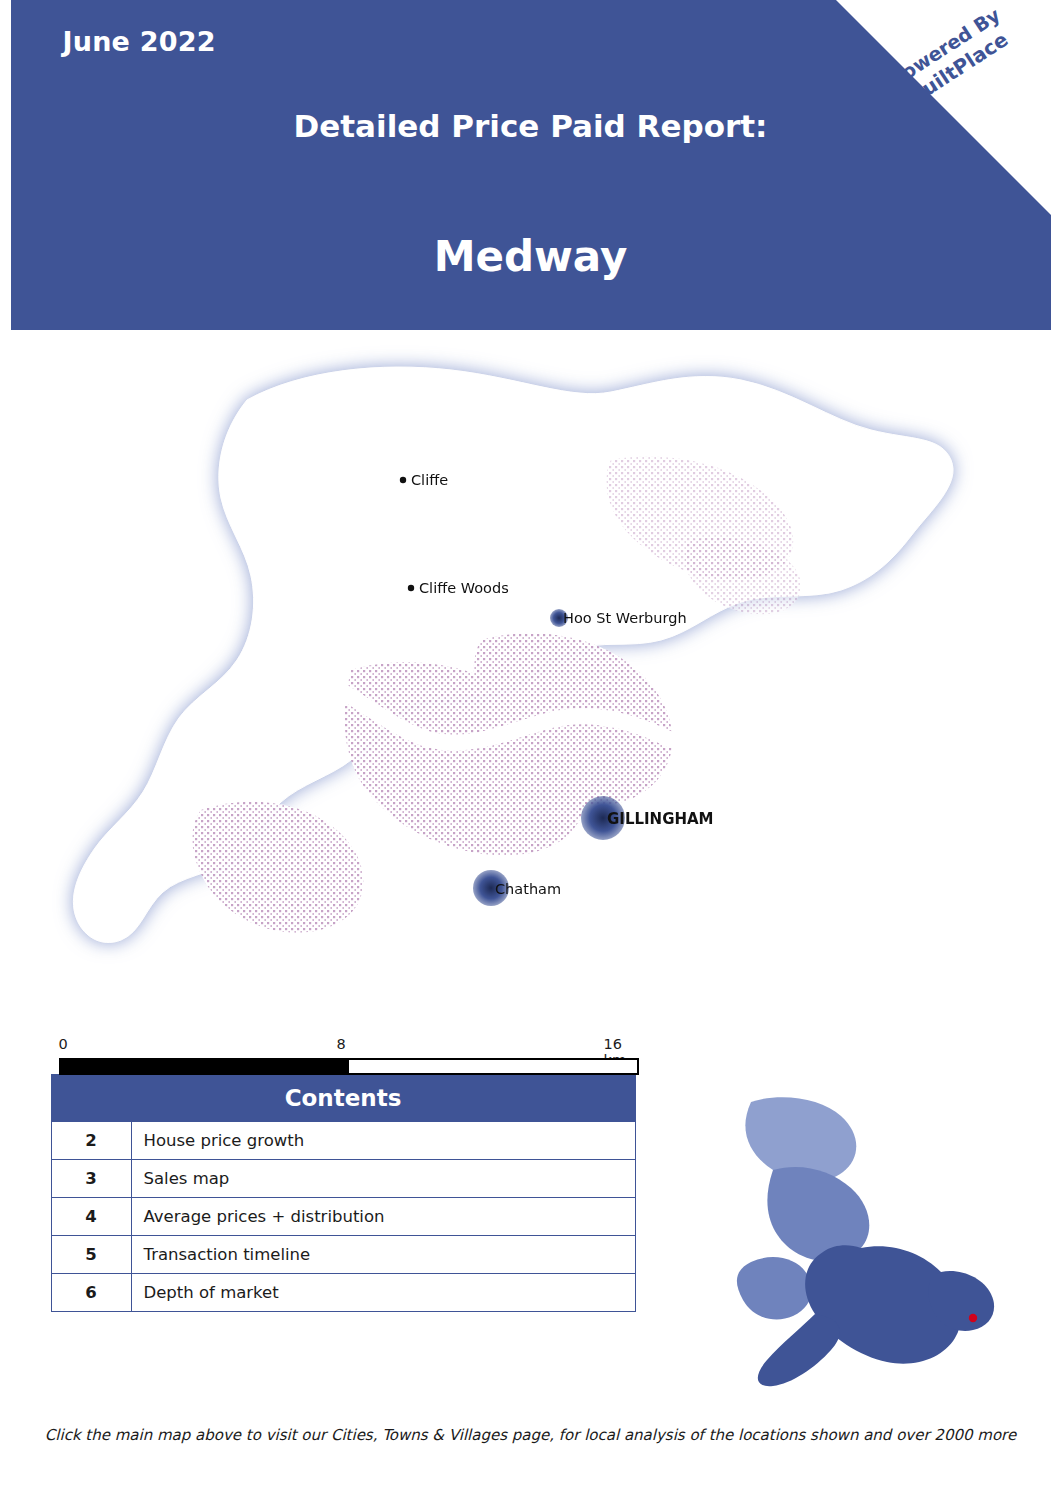June 2022
Detailed Price Paid Report:
Medway
Powered By
BuiltPlace
Cliffe Cliffe Woods Hoo St Werburgh GILLINGHAM Chatham
0 8 16 km
Contents
| 2 | House price growth |
| 3 | Sales map |
| 4 | Average prices + distribution |
| 5 | Transaction timeline |
| 6 | Depth of market |
Click the main map above to visit our Cities, Towns & Villages page, for local analysis of the locations shown and over 2000 more